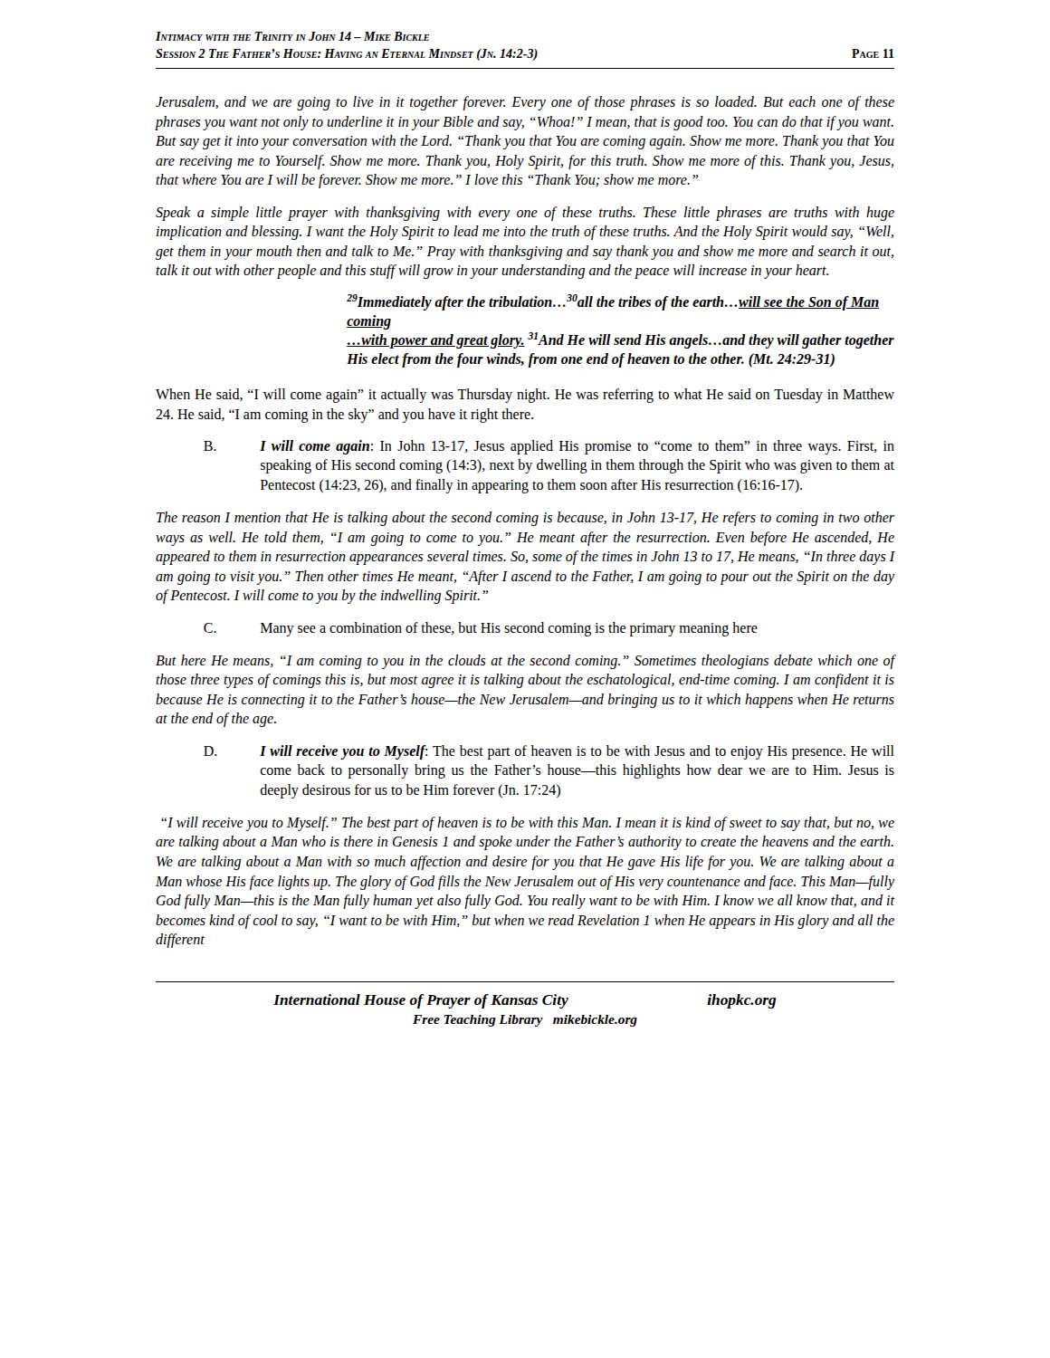Intimacy with the Trinity in John 14 – Mike Bickle
Session 2 The Father’s House: Having an Eternal Mindset (Jn. 14:2-3) Page 11
Jerusalem, and we are going to live in it together forever. Every one of those phrases is so loaded. But each one of these phrases you want not only to underline it in your Bible and say, “Whoa!” I mean, that is good too. You can do that if you want. But say get it into your conversation with the Lord. “Thank you that You are coming again. Show me more. Thank you that You are receiving me to Yourself. Show me more. Thank you, Holy Spirit, for this truth. Show me more of this. Thank you, Jesus, that where You are I will be forever. Show me more.” I love this “Thank You; show me more.”
Speak a simple little prayer with thanksgiving with every one of these truths. These little phrases are truths with huge implication and blessing. I want the Holy Spirit to lead me into the truth of these truths. And the Holy Spirit would say, “Well, get them in your mouth then and talk to Me.” Pray with thanksgiving and say thank you and show me more and search it out, talk it out with other people and this stuff will grow in your understanding and the peace will increase in your heart.
29Immediately after the tribulation…30all the tribes of the earth…will see the Son of Man coming
…with power and great glory. 31And He will send His angels…and they will gather together
His elect from the four winds, from one end of heaven to the other. (Mt. 24:29-31)
When He said, “I will come again” it actually was Thursday night. He was referring to what He said on Tuesday in Matthew 24. He said, “I am coming in the sky” and you have it right there.
B.
I will come again: In John 13-17, Jesus applied His promise to “come to them” in three ways. First, in speaking of His second coming (14:3), next by dwelling in them through the Spirit who was given to them at Pentecost (14:23, 26), and finally in appearing to them soon after His resurrection (16:16-17).
The reason I mention that He is talking about the second coming is because, in John 13-17, He refers to coming in two other ways as well. He told them, “I am going to come to you.” He meant after the resurrection. Even before He ascended, He appeared to them in resurrection appearances several times. So, some of the times in John 13 to 17, He means, “In three days I am going to visit you.” Then other times He meant, “After I ascend to the Father, I am going to pour out the Spirit on the day of Pentecost. I will come to you by the indwelling Spirit.”
C.
Many see a combination of these, but His second coming is the primary meaning here
But here He means, “I am coming to you in the clouds at the second coming.” Sometimes theologians debate which one of those three types of comings this is, but most agree it is talking about the eschatological, end-time coming. I am confident it is because He is connecting it to the Father’s house—the New Jerusalem—and bringing us to it which happens when He returns at the end of the age.
D.
I will receive you to Myself: The best part of heaven is to be with Jesus and to enjoy His presence. He will come back to personally bring us the Father’s house—this highlights how dear we are to Him. Jesus is deeply desirous for us to be Him forever (Jn. 17:24)
“I will receive you to Myself.” The best part of heaven is to be with this Man. I mean it is kind of sweet to say that, but no, we are talking about a Man who is there in Genesis 1 and spoke under the Father’s authority to create the heavens and the earth. We are talking about a Man with so much affection and desire for you that He gave His life for you. We are talking about a Man whose His face lights up. The glory of God fills the New Jerusalem out of His very countenance and face. This Man—fully God fully Man—this is the Man fully human yet also fully God. You really want to be with Him. I know we all know that, and it becomes kind of cool to say, “I want to be with Him,” but when we read Revelation 1 when He appears in His glory and all the different
International House of Prayer of Kansas City ihopkc.org
Free Teaching Library mikebickle.org